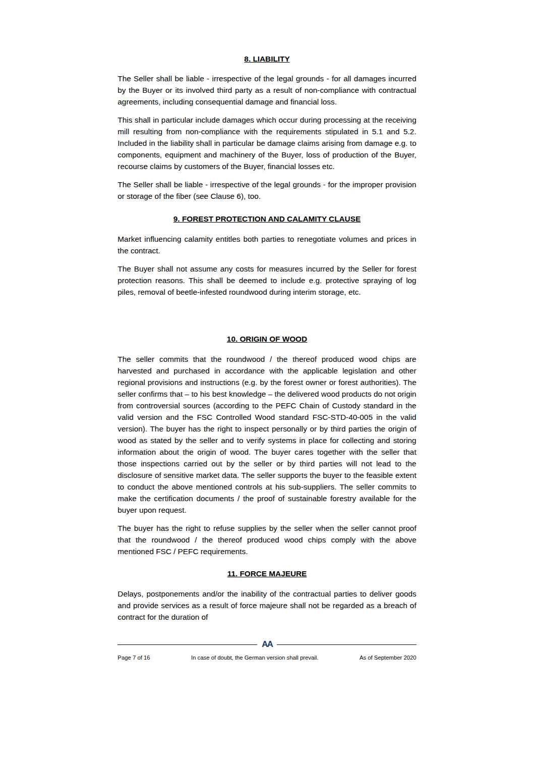8. LIABILITY
The Seller shall be liable - irrespective of the legal grounds - for all damages incurred by the Buyer or its involved third party as a result of non-compliance with contractual agreements, including consequential damage and financial loss.
This shall in particular include damages which occur during processing at the receiving mill resulting from non-compliance with the requirements stipulated in 5.1 and 5.2. Included in the liability shall in particular be damage claims arising from damage e.g. to components, equipment and machinery of the Buyer, loss of production of the Buyer, recourse claims by customers of the Buyer, financial losses etc.
The Seller shall be liable - irrespective of the legal grounds - for the improper provision or storage of the fiber (see Clause 6), too.
9. FOREST PROTECTION AND CALAMITY CLAUSE
Market influencing calamity entitles both parties to renegotiate volumes and prices in the contract.
The Buyer shall not assume any costs for measures incurred by the Seller for forest protection reasons. This shall be deemed to include e.g. protective spraying of log piles, removal of beetle-infested roundwood during interim storage, etc.
10. ORIGIN OF WOOD
The seller commits that the roundwood / the thereof produced wood chips are harvested and purchased in accordance with the applicable legislation and other regional provisions and instructions (e.g. by the forest owner or forest authorities). The seller confirms that – to his best knowledge – the delivered wood products do not origin from controversial sources (according to the PEFC Chain of Custody standard in the valid version and the FSC Controlled Wood standard FSC-STD-40-005 in the valid version). The buyer has the right to inspect personally or by third parties the origin of wood as stated by the seller and to verify systems in place for collecting and storing information about the origin of wood. The buyer cares together with the seller that those inspections carried out by the seller or by third parties will not lead to the disclosure of sensitive market data. The seller supports the buyer to the feasible extent to conduct the above mentioned controls at his sub-suppliers. The seller commits to make the certification documents / the proof of sustainable forestry available for the buyer upon request.
The buyer has the right to refuse supplies by the seller when the seller cannot proof that the roundwood / the thereof produced wood chips comply with the above mentioned FSC / PEFC requirements.
11. FORCE MAJEURE
Delays, postponements and/or the inability of the contractual parties to deliver goods and provide services as a result of force majeure shall not be regarded as a breach of contract for the duration of
AA
Page 7 of 16 In case of doubt, the German version shall prevail. As of September 2020